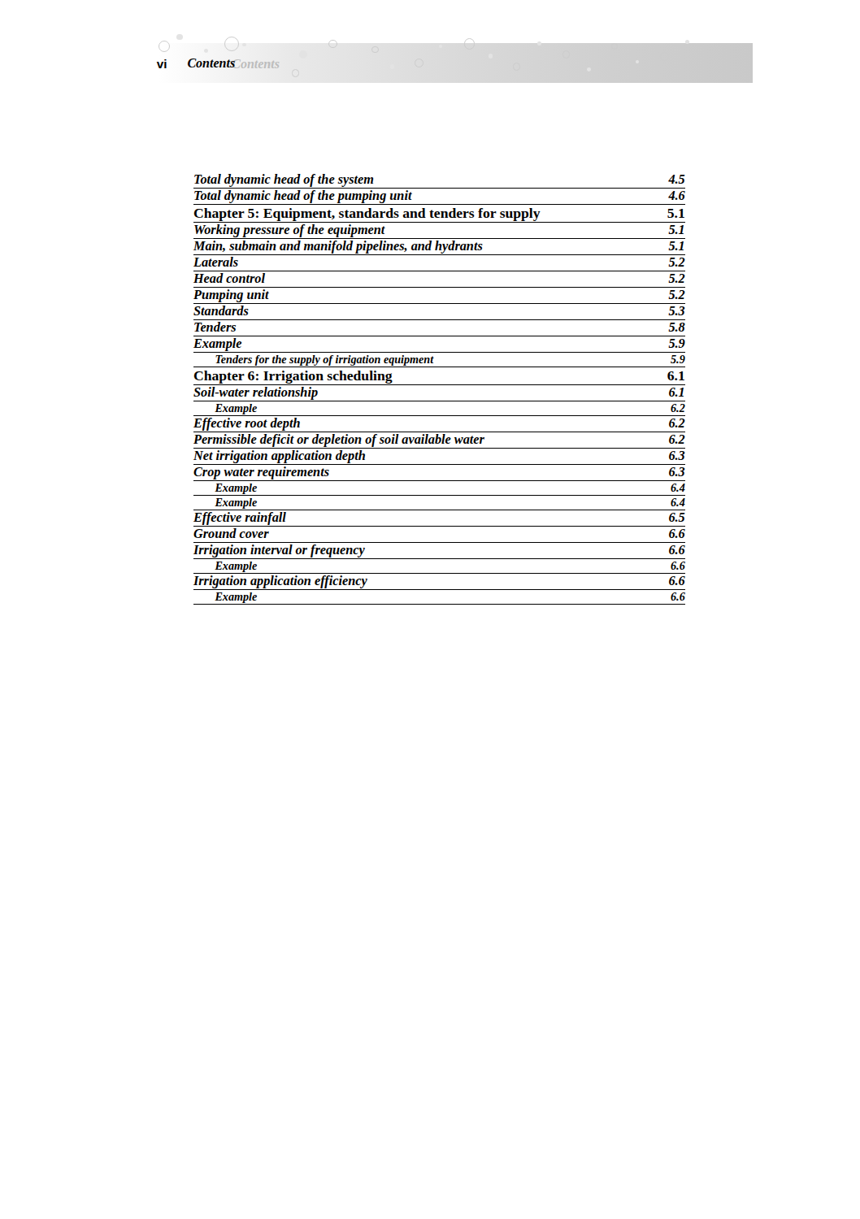vi
Contents
Contents
| Total dynamic head of the system | 4.5 |
| Total dynamic head of the pumping unit | 4.6 |
| Chapter 5: Equipment, standards and tenders for supply | 5.1 |
| Working pressure of the equipment | 5.1 |
| Main, submain and manifold pipelines, and hydrants | 5.1 |
| Laterals | 5.2 |
| Head control | 5.2 |
| Pumping unit | 5.2 |
| Standards | 5.3 |
| Tenders | 5.8 |
| Example | 5.9 |
| Tenders for the supply of irrigation equipment | 5.9 |
| Chapter 6: Irrigation scheduling | 6.1 |
| Soil-water relationship | 6.1 |
| Example | 6.2 |
| Effective root depth | 6.2 |
| Permissible deficit or depletion of soil available water | 6.2 |
| Net irrigation application depth | 6.3 |
| Crop water requirements | 6.3 |
| Example | 6.4 |
| Example | 6.4 |
| Effective rainfall | 6.5 |
| Ground cover | 6.6 |
| Irrigation interval or frequency | 6.6 |
| Example | 6.6 |
| Irrigation application efficiency | 6.6 |
| Example | 6.6 |